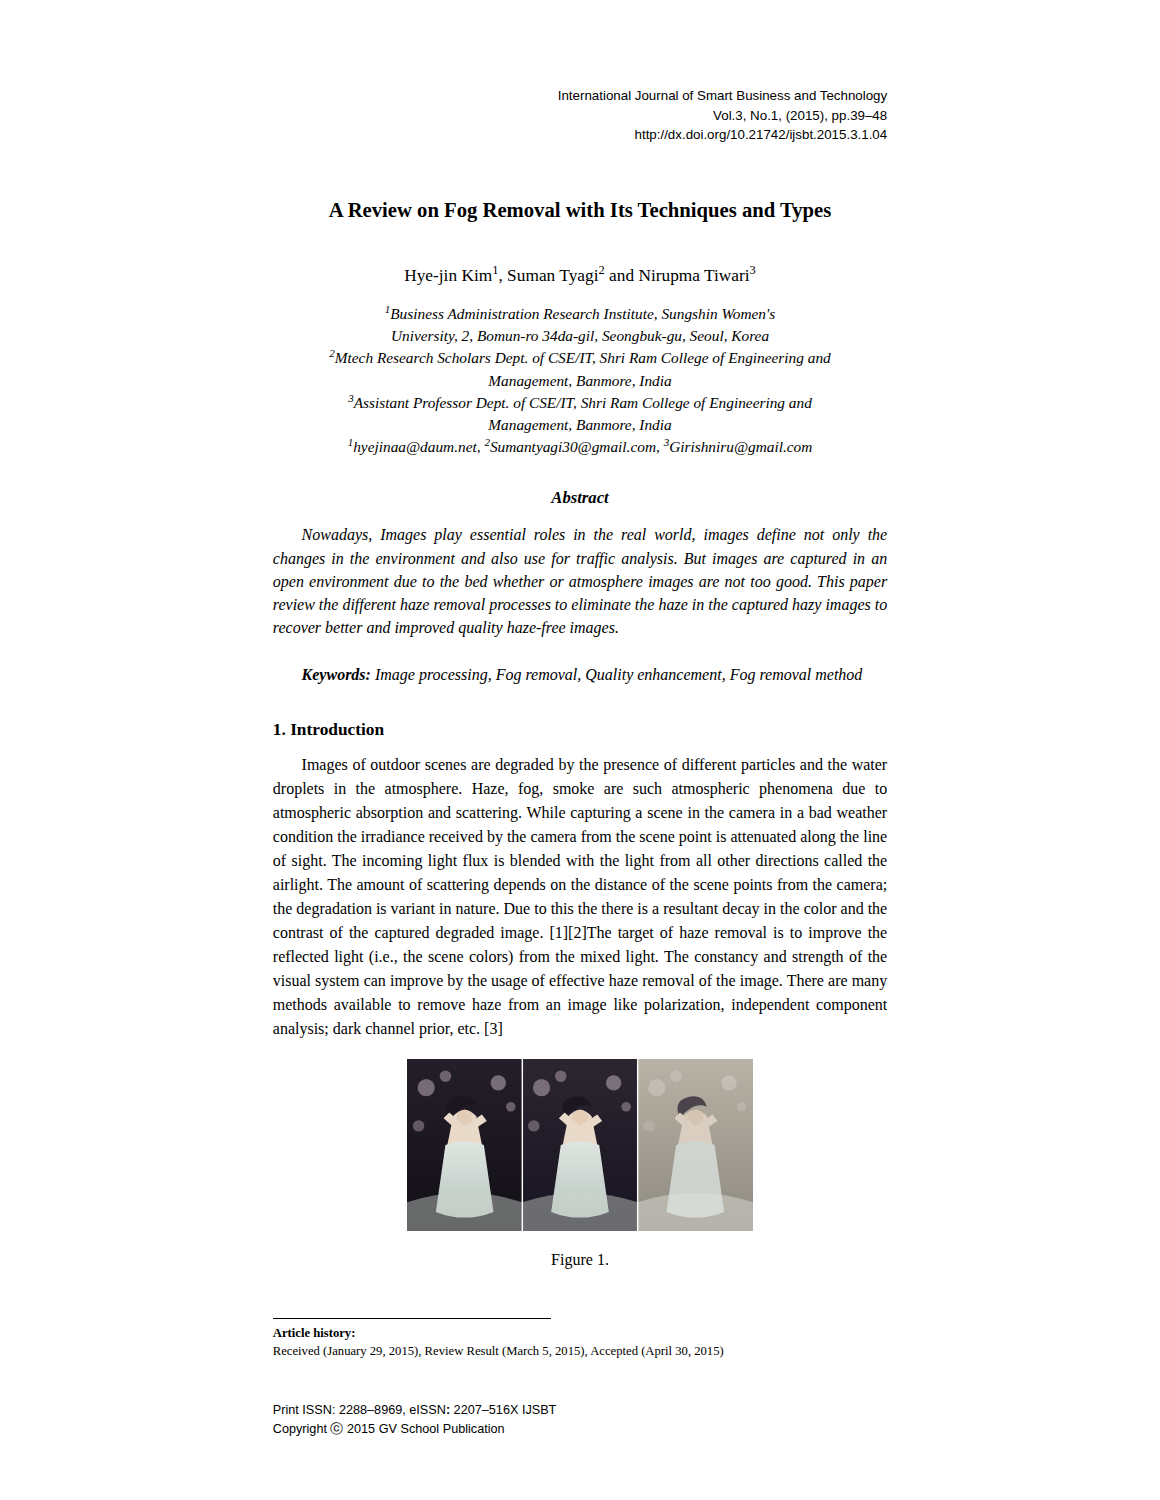International Journal of Smart Business and Technology
Vol.3, No.1, (2015), pp.39–48
http://dx.doi.org/10.21742/ijsbt.2015.3.1.04
A Review on Fog Removal with Its Techniques and Types
Hye-jin Kim1, Suman Tyagi2 and Nirupma Tiwari3
1Business Administration Research Institute, Sungshin Women's
University, 2, Bomun-ro 34da-gil, Seongbuk-gu, Seoul, Korea
2Mtech Research Scholars Dept. of CSE/IT, Shri Ram College of Engineering and
Management, Banmore, India
3Assistant Professor Dept. of CSE/IT, Shri Ram College of Engineering and
Management, Banmore, India
1hyejinaa@daum.net, 2Sumantyagi30@gmail.com, 3Girishniru@gmail.com
Abstract
Nowadays, Images play essential roles in the real world, images define not only the changes in the environment and also use for traffic analysis. But images are captured in an open environment due to the bed whether or atmosphere images are not too good. This paper review the different haze removal processes to eliminate the haze in the captured hazy images to recover better and improved quality haze-free images.
Keywords: Image processing, Fog removal, Quality enhancement, Fog removal method
1. Introduction
Images of outdoor scenes are degraded by the presence of different particles and the water droplets in the atmosphere. Haze, fog, smoke are such atmospheric phenomena due to atmospheric absorption and scattering. While capturing a scene in the camera in a bad weather condition the irradiance received by the camera from the scene point is attenuated along the line of sight. The incoming light flux is blended with the light from all other directions called the airlight. The amount of scattering depends on the distance of the scene points from the camera; the degradation is variant in nature. Due to this the there is a resultant decay in the color and the contrast of the captured degraded image. [1][2]The target of haze removal is to improve the reflected light (i.e., the scene colors) from the mixed light. The constancy and strength of the visual system can improve by the usage of effective haze removal of the image. There are many methods available to remove haze from an image like polarization, independent component analysis; dark channel prior, etc. [3]
Figure 1.
Article history:
Received (January 29, 2015), Review Result (March 5, 2015), Accepted (April 30, 2015)
Print ISSN: 2288–8969, eISSN: 2207–516X IJSBT
Copyright ⓒ 2015 GV School Publication